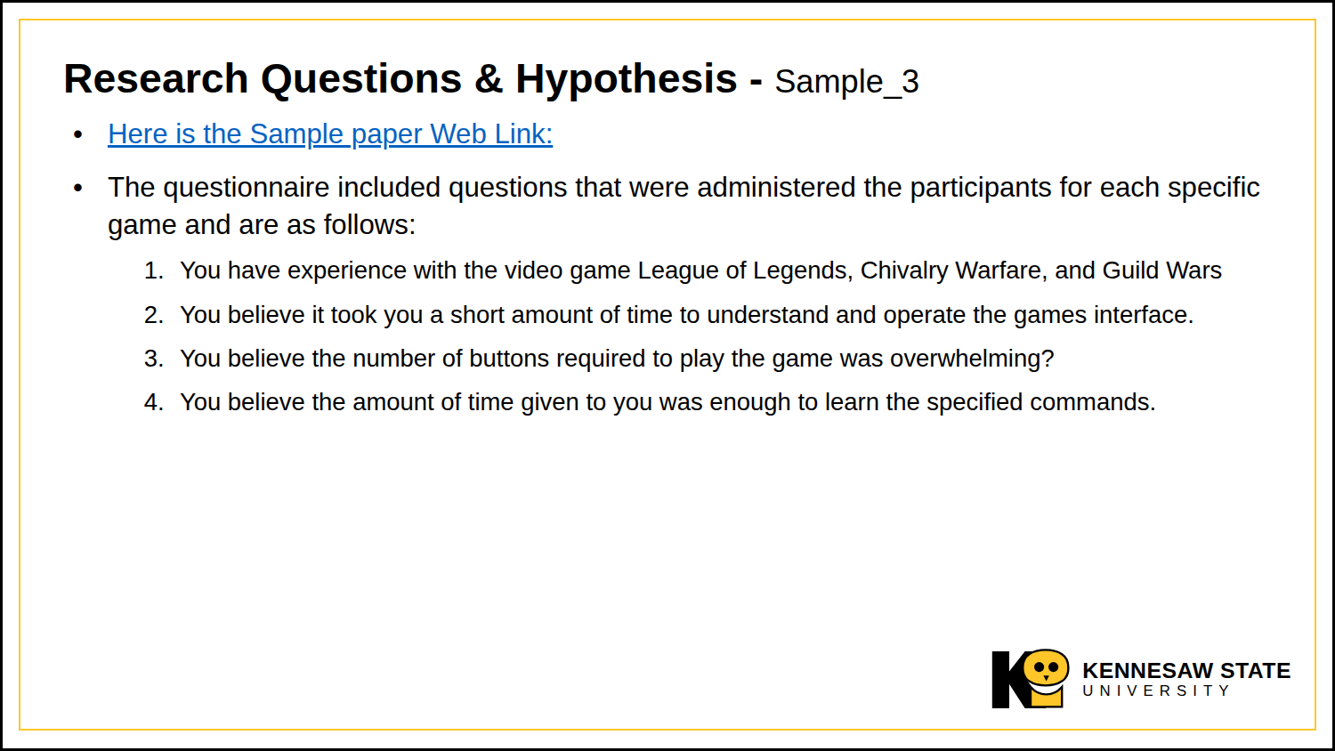Research Questions & Hypothesis - Sample_3
Here is the Sample paper Web Link:
The questionnaire included questions that were administered the participants for each specific game and are as follows:
You have experience with the video game League of Legends, Chivalry Warfare, and Guild Wars
You believe it took you a short amount of time to understand and operate the games interface.
You believe the number of buttons required to play the game was overwhelming?
You believe the amount of time given to you was enough to learn the specified commands.
KENNESAW STATE
UNIVERSITY